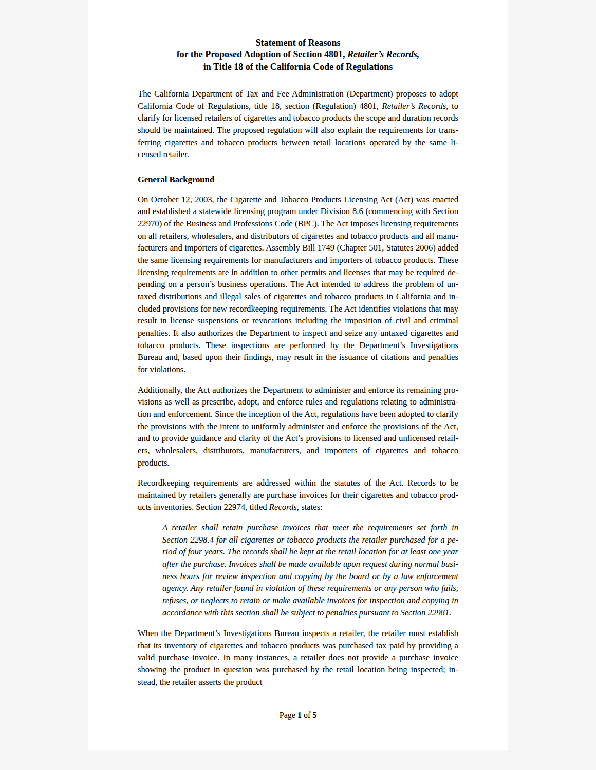Statement of Reasons
for the Proposed Adoption of Section 4801, Retailer’s Records,
in Title 18 of the California Code of Regulations
The California Department of Tax and Fee Administration (Department) proposes to adopt California Code of Regulations, title 18, section (Regulation) 4801, Retailer’s Records, to clarify for licensed retailers of cigarettes and tobacco products the scope and duration records should be maintained. The proposed regulation will also explain the requirements for transferring cigarettes and tobacco products between retail locations operated by the same licensed retailer.
General Background
On October 12, 2003, the Cigarette and Tobacco Products Licensing Act (Act) was enacted and established a statewide licensing program under Division 8.6 (commencing with Section 22970) of the Business and Professions Code (BPC). The Act imposes licensing requirements on all retailers, wholesalers, and distributors of cigarettes and tobacco products and all manufacturers and importers of cigarettes. Assembly Bill 1749 (Chapter 501, Statutes 2006) added the same licensing requirements for manufacturers and importers of tobacco products. These licensing requirements are in addition to other permits and licenses that may be required depending on a person’s business operations. The Act intended to address the problem of untaxed distributions and illegal sales of cigarettes and tobacco products in California and included provisions for new recordkeeping requirements. The Act identifies violations that may result in license suspensions or revocations including the imposition of civil and criminal penalties. It also authorizes the Department to inspect and seize any untaxed cigarettes and tobacco products. These inspections are performed by the Department’s Investigations Bureau and, based upon their findings, may result in the issuance of citations and penalties for violations.
Additionally, the Act authorizes the Department to administer and enforce its remaining provisions as well as prescribe, adopt, and enforce rules and regulations relating to administration and enforcement. Since the inception of the Act, regulations have been adopted to clarify the provisions with the intent to uniformly administer and enforce the provisions of the Act, and to provide guidance and clarity of the Act’s provisions to licensed and unlicensed retailers, wholesalers, distributors, manufacturers, and importers of cigarettes and tobacco products.
Recordkeeping requirements are addressed within the statutes of the Act. Records to be maintained by retailers generally are purchase invoices for their cigarettes and tobacco products inventories. Section 22974, titled Records, states:
A retailer shall retain purchase invoices that meet the requirements set forth in Section 2298.4 for all cigarettes or tobacco products the retailer purchased for a period of four years. The records shall be kept at the retail location for at least one year after the purchase. Invoices shall be made available upon request during normal business hours for review inspection and copying by the board or by a law enforcement agency. Any retailer found in violation of these requirements or any person who fails, refuses, or neglects to retain or make available invoices for inspection and copying in accordance with this section shall be subject to penalties pursuant to Section 22981.
When the Department’s Investigations Bureau inspects a retailer, the retailer must establish that its inventory of cigarettes and tobacco products was purchased tax paid by providing a valid purchase invoice. In many instances, a retailer does not provide a purchase invoice showing the product in question was purchased by the retail location being inspected; instead, the retailer asserts the product
Page 1 of 5